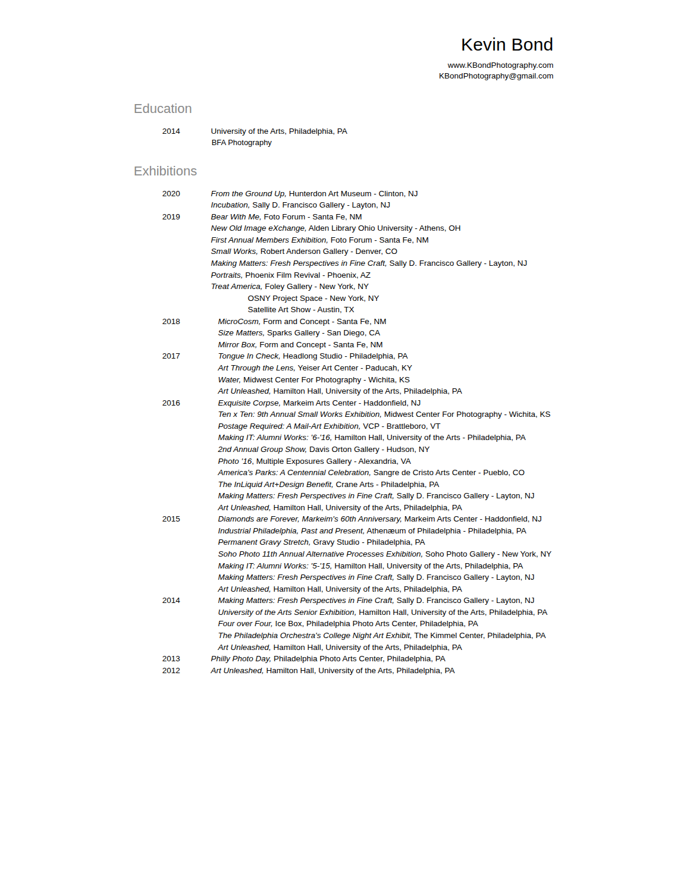Kevin Bond
www.KBondPhotography.com
KBondPhotography@gmail.com
Education
2014
University of the Arts, Philadelphia, PA
BFA Photography
Exhibitions
2020
From the Ground Up, Hunterdon Art Museum - Clinton, NJ
Incubation, Sally D. Francisco Gallery - Layton, NJ
2019
Bear With Me, Foto Forum - Santa Fe, NM
New Old Image eXchange, Alden Library Ohio University - Athens, OH
First Annual Members Exhibition, Foto Forum - Santa Fe, NM
Small Works, Robert Anderson Gallery - Denver, CO
Making Matters: Fresh Perspectives in Fine Craft, Sally D. Francisco Gallery - Layton, NJ
Portraits, Phoenix Film Revival - Phoenix, AZ
Treat America, Foley Gallery - New York, NY
OSNY Project Space - New York, NY
Satellite Art Show - Austin, TX
2018
MicroCosm, Form and Concept - Santa Fe, NM
Size Matters, Sparks Gallery - San Diego, CA
Mirror Box, Form and Concept - Santa Fe, NM
2017
Tongue In Check, Headlong Studio - Philadelphia, PA
Art Through the Lens, Yeiser Art Center - Paducah, KY
Water, Midwest Center For Photography - Wichita, KS
Art Unleashed, Hamilton Hall, University of the Arts, Philadelphia, PA
2016
Exquisite Corpse, Markeim Arts Center - Haddonfield, NJ
Ten x Ten: 9th Annual Small Works Exhibition, Midwest Center For Photography - Wichita, KS
Postage Required: A Mail-Art Exhibition, VCP - Brattleboro, VT
Making IT: Alumni Works: '6-'16, Hamilton Hall, University of the Arts - Philadelphia, PA
2nd Annual Group Show, Davis Orton Gallery - Hudson, NY
Photo '16, Multiple Exposures Gallery - Alexandria, VA
America's Parks: A Centennial Celebration, Sangre de Cristo Arts Center - Pueblo, CO
The InLiquid Art+Design Benefit, Crane Arts - Philadelphia, PA
Making Matters: Fresh Perspectives in Fine Craft, Sally D. Francisco Gallery - Layton, NJ
Art Unleashed, Hamilton Hall, University of the Arts, Philadelphia, PA
2015
Diamonds are Forever, Markeim's 60th Anniversary, Markeim Arts Center - Haddonfield, NJ
Industrial Philadelphia, Past and Present, Athenæum of Philadelphia - Philadelphia, PA
Permanent Gravy Stretch, Gravy Studio - Philadelphia, PA
Soho Photo 11th Annual Alternative Processes Exhibition, Soho Photo Gallery - New York, NY
Making IT: Alumni Works: '5-'15, Hamilton Hall, University of the Arts, Philadelphia, PA
Making Matters: Fresh Perspectives in Fine Craft, Sally D. Francisco Gallery - Layton, NJ
Art Unleashed, Hamilton Hall, University of the Arts, Philadelphia, PA
2014
Making Matters: Fresh Perspectives in Fine Craft, Sally D. Francisco Gallery - Layton, NJ
University of the Arts Senior Exhibition, Hamilton Hall, University of the Arts, Philadelphia, PA
Four over Four, Ice Box, Philadelphia Photo Arts Center, Philadelphia, PA
The Philadelphia Orchestra's College Night Art Exhibit, The Kimmel Center, Philadelphia, PA
Art Unleashed, Hamilton Hall, University of the Arts, Philadelphia, PA
2013
Philly Photo Day, Philadelphia Photo Arts Center, Philadelphia, PA
2012
Art Unleashed, Hamilton Hall, University of the Arts, Philadelphia, PA